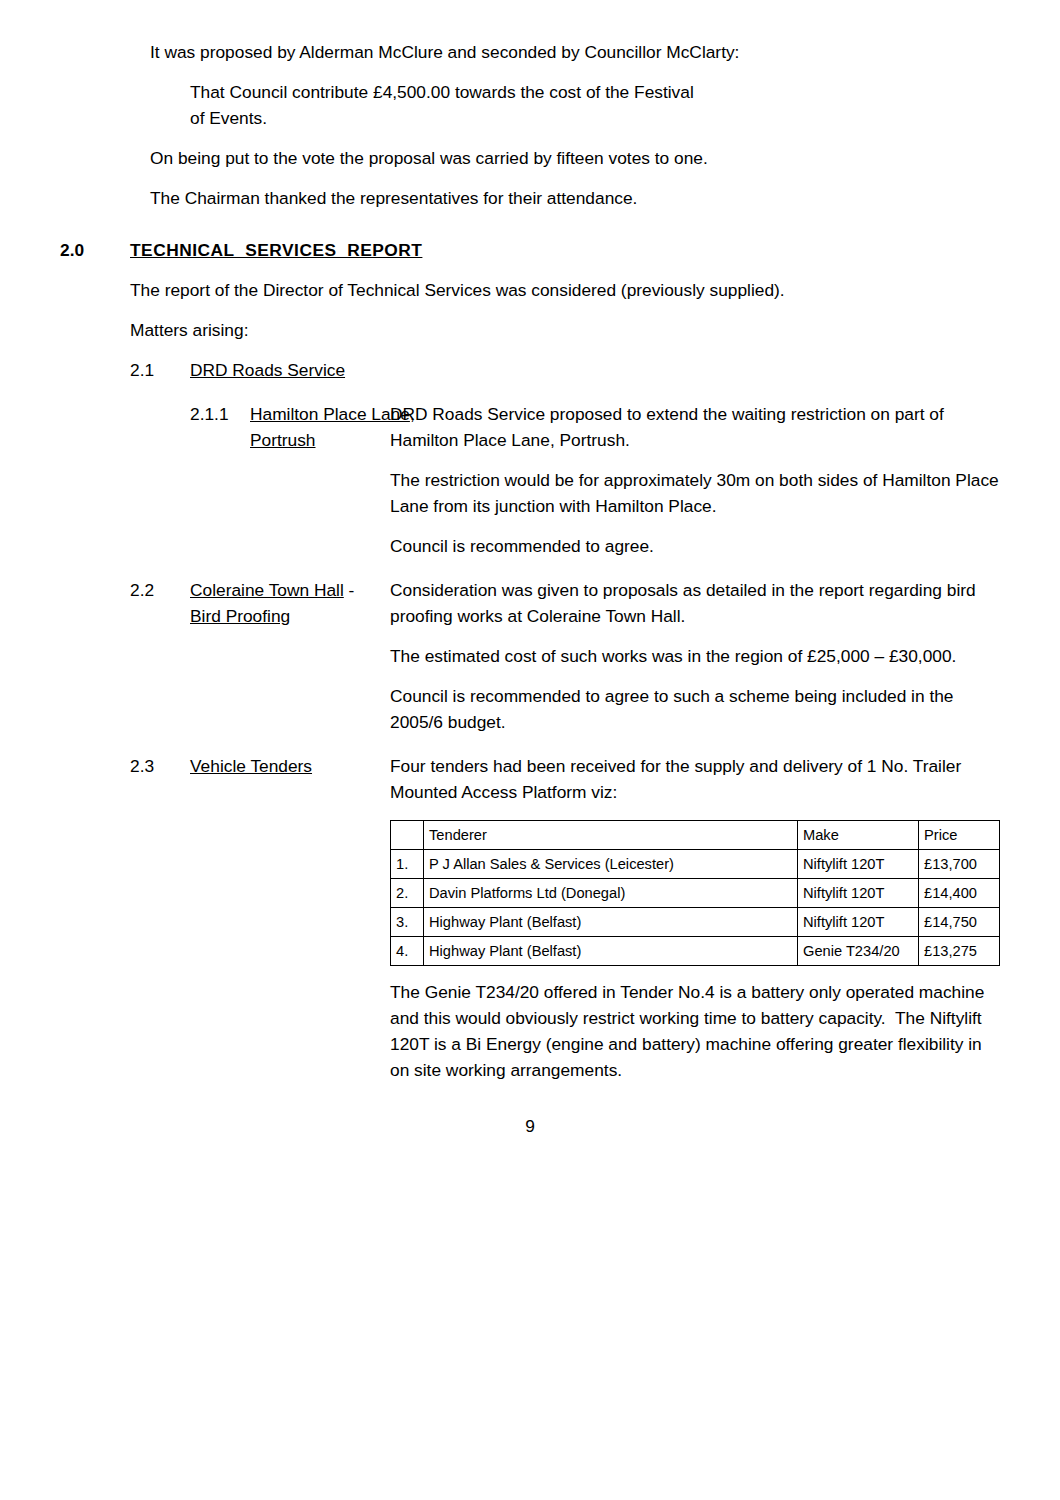It was proposed by Alderman McClure and seconded by Councillor McClarty:
That Council contribute £4,500.00 towards the cost of the Festival
of Events.
On being put to the vote the proposal was carried by fifteen votes to one.
The Chairman thanked the representatives for their attendance.
2.0 TECHNICAL SERVICES REPORT
The report of the Director of Technical Services was considered (previously supplied).
Matters arising:
2.1 DRD Roads Service
2.1.1 Hamilton Place Lane,
Portrush
DRD Roads Service proposed to extend the waiting restriction on part of Hamilton Place Lane, Portrush.
The restriction would be for approximately 30m on both sides of Hamilton Place Lane from its junction with Hamilton Place.
Council is recommended to agree.
2.2 Coleraine Town Hall -
Bird Proofing
Consideration was given to proposals as detailed in the report regarding bird proofing works at Coleraine Town Hall.
The estimated cost of such works was in the region of £25,000 – £30,000.
Council is recommended to agree to such a scheme being included in the 2005/6 budget.
2.3 Vehicle Tenders
Four tenders had been received for the supply and delivery of 1 No. Trailer Mounted Access Platform viz:
| | Tenderer | Make | Price |
| 1. | P J Allan Sales & Services (Leicester) | Niftylift 120T | £13,700 |
| 2. | Davin Platforms Ltd (Donegal) | Niftylift 120T | £14,400 |
| 3. | Highway Plant (Belfast) | Niftylift 120T | £14,750 |
| 4. | Highway Plant (Belfast) | Genie T234/20 | £13,275 |
The Genie T234/20 offered in Tender No.4 is a battery only operated machine and this would obviously restrict working time to battery capacity. The Niftylift 120T is a Bi Energy (engine and battery) machine offering greater flexibility in on site working arrangements.
9